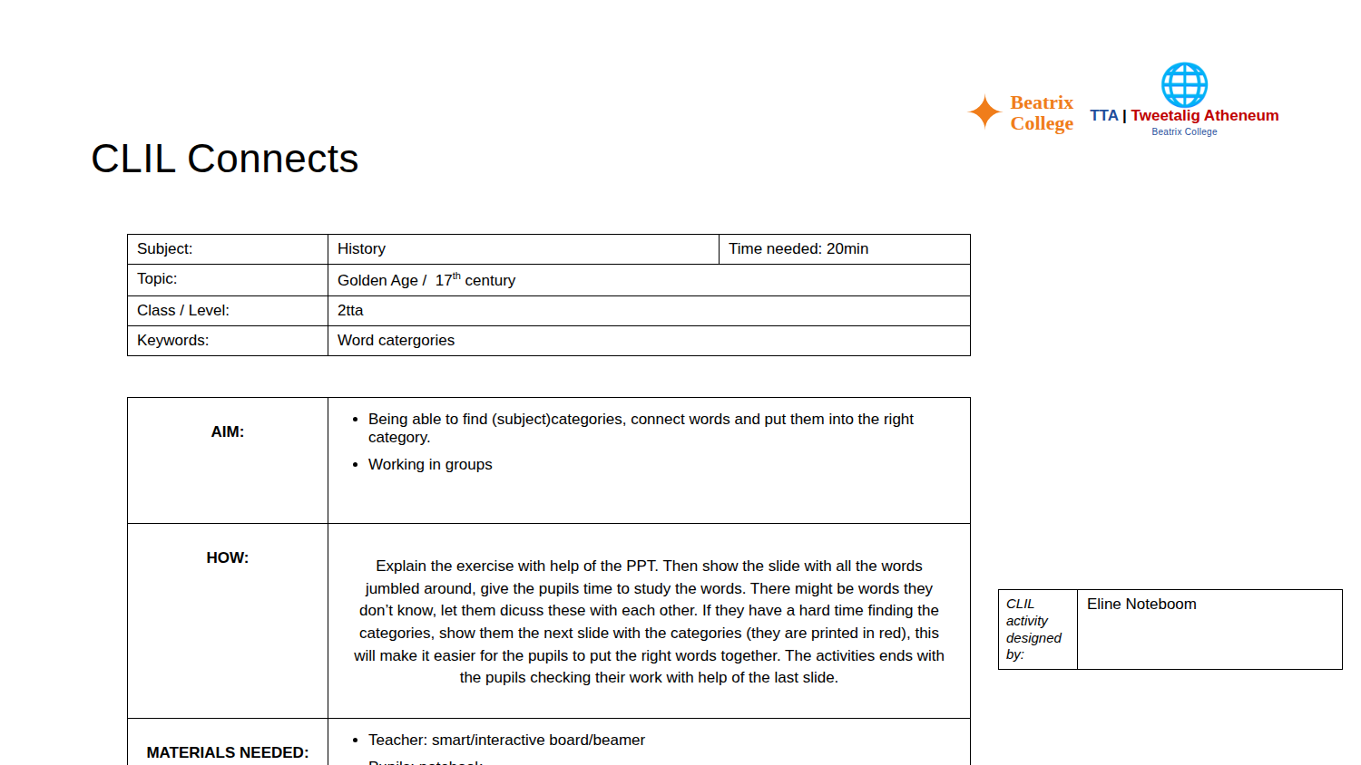✦ Beatrix
College
🌐 TTA | Tweetalig Atheneum Beatrix College
CLIL Connects
| Subject: | History | Time needed: 20min |
| Topic: | Golden Age / 17 th century |
| Class / Level: | 2tta |
| Keywords: | Word catergories |
| AIM: | Being able to find (subject)categories, connect words and put them into the right category. Working in groups |
| HOW: | Explain the exercise with help of the PPT. Then show the slide with all the words jumbled around, give the pupils time to study the words. There might be words they don’t know, let them dicuss these with each other. If they have a hard time finding the categories, show them the next slide with the categories (they are printed in red), this will make it easier for the pupils to put the right words together. The activities ends with the pupils checking their work with help of the last slide. |
| MATERIALS NEEDED: | Teacher: smart/interactive board/beamer Pupils: notebook |
| CLIL activity designed by: | Eline Noteboom |